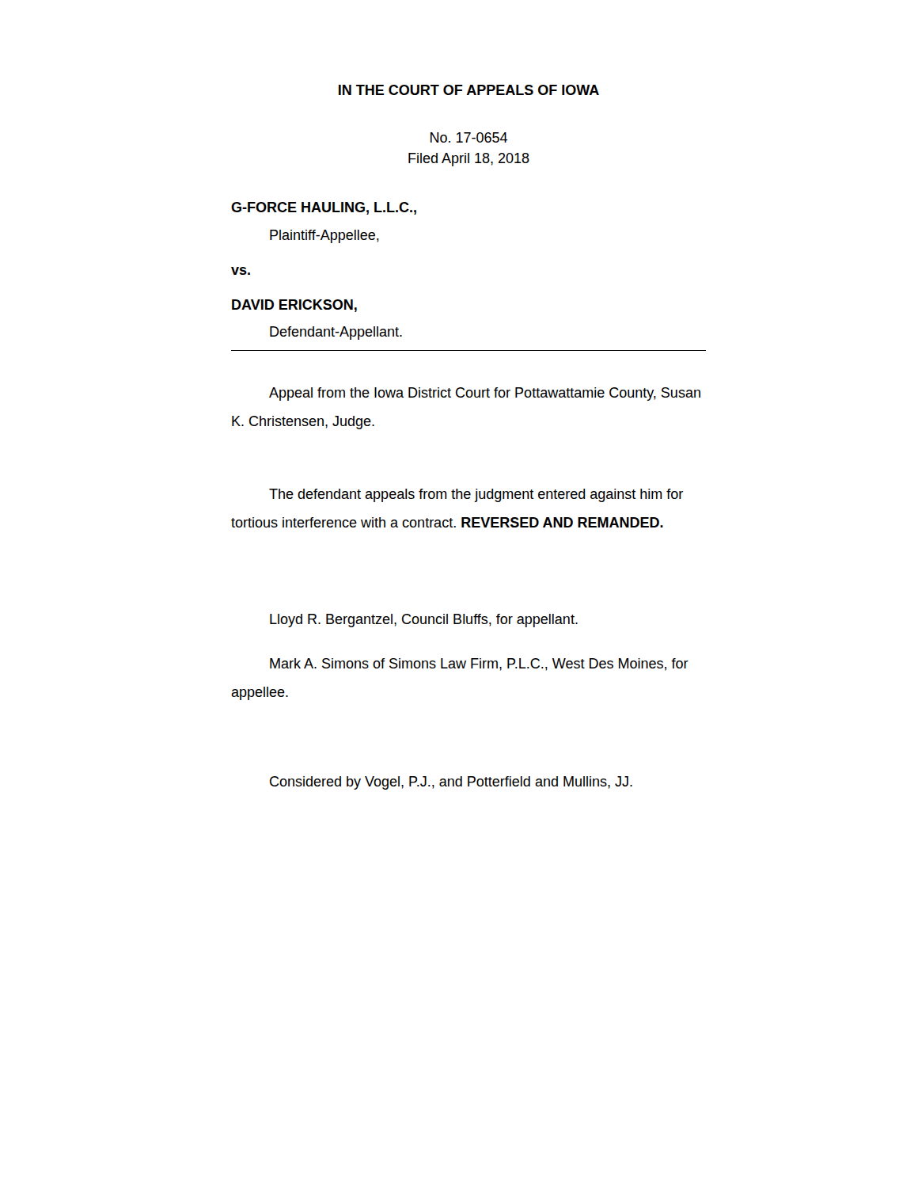IN THE COURT OF APPEALS OF IOWA
No. 17-0654
Filed April 18, 2018
G-FORCE HAULING, L.L.C.,
Plaintiff-Appellee,
vs.
DAVID ERICKSON,
Defendant-Appellant.
Appeal from the Iowa District Court for Pottawattamie County, Susan K. Christensen, Judge.
The defendant appeals from the judgment entered against him for tortious interference with a contract. REVERSED AND REMANDED.
Lloyd R. Bergantzel, Council Bluffs, for appellant.
Mark A. Simons of Simons Law Firm, P.L.C., West Des Moines, for appellee.
Considered by Vogel, P.J., and Potterfield and Mullins, JJ.